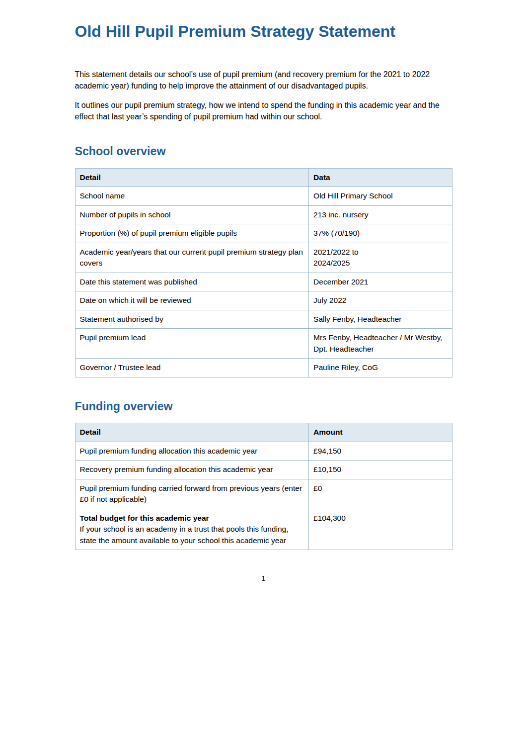Old Hill Pupil Premium Strategy Statement
This statement details our school’s use of pupil premium (and recovery premium for the 2021 to 2022 academic year) funding to help improve the attainment of our disadvantaged pupils.
It outlines our pupil premium strategy, how we intend to spend the funding in this academic year and the effect that last year’s spending of pupil premium had within our school.
School overview
| Detail | Data |
| --- | --- |
| School name | Old Hill Primary School |
| Number of pupils in school | 213 inc. nursery |
| Proportion (%) of pupil premium eligible pupils | 37% (70/190) |
| Academic year/years that our current pupil premium strategy plan covers | 2021/2022 to 2024/2025 |
| Date this statement was published | December 2021 |
| Date on which it will be reviewed | July 2022 |
| Statement authorised by | Sally Fenby, Headteacher |
| Pupil premium lead | Mrs Fenby, Headteacher / Mr Westby, Dpt. Headteacher |
| Governor / Trustee lead | Pauline Riley, CoG |
Funding overview
| Detail | Amount |
| --- | --- |
| Pupil premium funding allocation this academic year | £94,150 |
| Recovery premium funding allocation this academic year | £10,150 |
| Pupil premium funding carried forward from previous years (enter £0 if not applicable) | £0 |
| Total budget for this academic year If your school is an academy in a trust that pools this funding, state the amount available to your school this academic year | £104,300 |
1